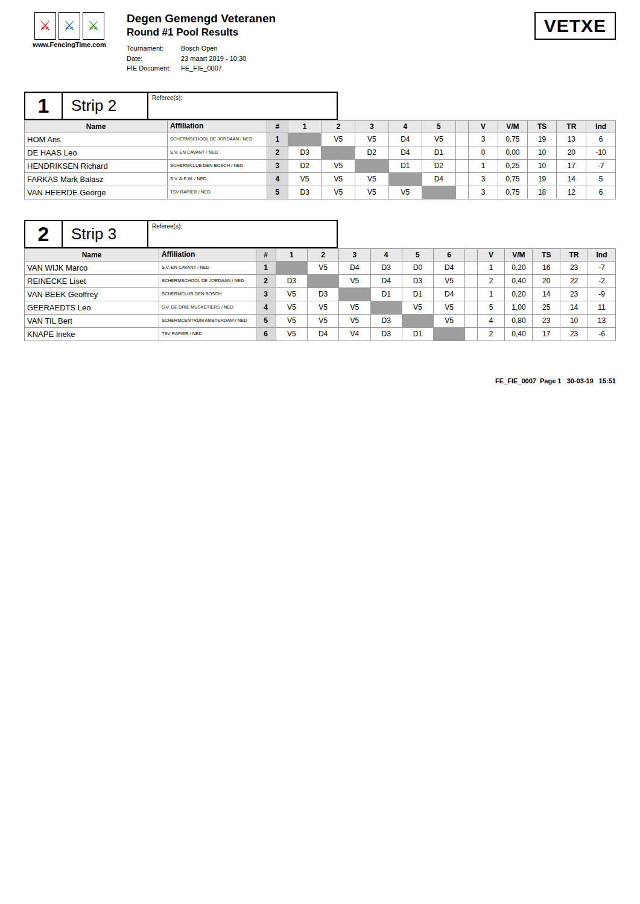⚔
⚔
⚔
www.FencingTime.com
Degen Gemengd Veteranen
Round #1 Pool Results
Tournament: Bosch Open
Date: 23 maart 2019 - 10:30
FIE Document: FE_FIE_0007
VETXE
1
Strip 2
Referee(s):
| Name | Affiliation | # | 1 | 2 | 3 | 4 | 5 | | V | V/M | TS | TR | Ind |
| --- | --- | --- | --- | --- | --- | --- | --- | --- | --- | --- | --- | --- | --- |
| HOM Ans | Schermschool de Jordaan / NED | 1 | | V5 | V5 | D4 | V5 | | 3 | 0,75 | 19 | 13 | 6 |
| DE HAAS Leo | S.V. en Cavant / NED | 2 | D3 | | D2 | D4 | D1 | | 0 | 0,00 | 10 | 20 | -10 |
| HENDRIKSEN Richard | Schermclub Den Bosch / NED | 3 | D2 | V5 | | D1 | D2 | | 1 | 0,25 | 10 | 17 | -7 |
| FARKAS Mark Balasz | S.V. A.E.W. / NED | 4 | V5 | V5 | V5 | | D4 | | 3 | 0,75 | 19 | 14 | 5 |
| VAN HEERDE George | TSV Rapier / NED | 5 | D3 | V5 | V5 | V5 | | | 3 | 0,75 | 18 | 12 | 6 |
2
Strip 3
Referee(s):
| Name | Affiliation | # | 1 | 2 | 3 | 4 | 5 | 6 | | V | V/M | TS | TR | Ind |
| --- | --- | --- | --- | --- | --- | --- | --- | --- | --- | --- | --- | --- | --- | --- |
| VAN WIJK Marco | S.V. en Cavant / NED | 1 | | V5 | D4 | D3 | D0 | D4 | | 1 | 0,20 | 16 | 23 | -7 |
| REINECKE Liset | Schermschool de Jordaan / NED | 2 | D3 | | V5 | D4 | D3 | V5 | | 2 | 0,40 | 20 | 22 | -2 |
| VAN BEEK Geoffrey | Schermclub Den Bosch | 3 | V5 | D3 | | D1 | D1 | D4 | | 1 | 0,20 | 14 | 23 | -9 |
| GEERAEDTS Leo | S.V. de Drie Musketiers / NED | 4 | V5 | V5 | V5 | | V5 | V5 | | 5 | 1,00 | 25 | 14 | 11 |
| VAN TIL Bert | Schermcentrum Amsterdam / NED | 5 | V5 | V5 | V5 | D3 | | V5 | | 4 | 0,80 | 23 | 10 | 13 |
| KNAPE Ineke | TSV Rapier / NED | 6 | V5 | D4 | V4 | D3 | D1 | | | 2 | 0,40 | 17 | 23 | -6 |
FE_FIE_0007 Page 1 30-03-19 15:51